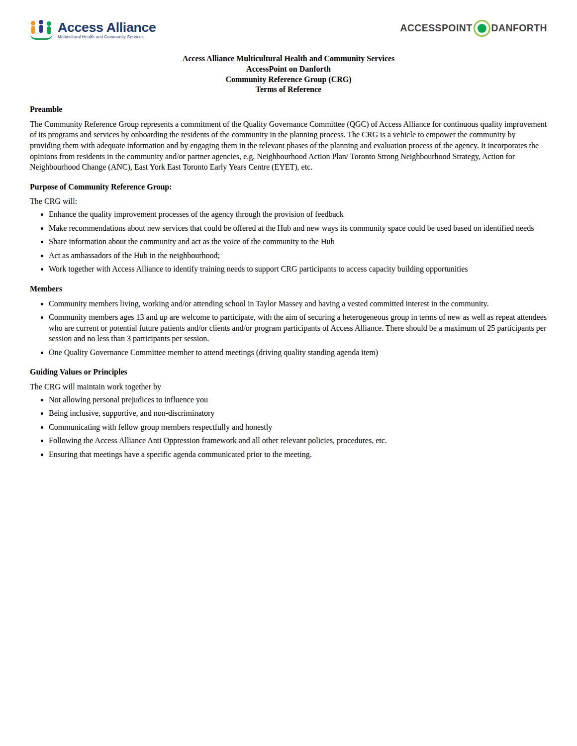Access Alliance
Multicultural Health and Community Services
ACCESSPOINT DANFORTH
Access Alliance Multicultural Health and Community Services AccessPoint on Danforth Community Reference Group (CRG) Terms of Reference
Preamble
The Community Reference Group represents a commitment of the Quality Governance Committee (QGC) of Access Alliance for continuous quality improvement of its programs and services by onboarding the residents of the community in the planning process. The CRG is a vehicle to empower the community by providing them with adequate information and by engaging them in the relevant phases of the planning and evaluation process of the agency. It incorporates the opinions from residents in the community and/or partner agencies, e.g. Neighbourhood Action Plan/ Toronto Strong Neighbourhood Strategy, Action for Neighbourhood Change (ANC), East York East Toronto Early Years Centre (EYET), etc.
Purpose of Community Reference Group:
The CRG will:
Enhance the quality improvement processes of the agency through the provision of feedback
Make recommendations about new services that could be offered at the Hub and new ways its community space could be used based on identified needs
Share information about the community and act as the voice of the community to the Hub
Act as ambassadors of the Hub in the neighbourhood;
Work together with Access Alliance to identify training needs to support CRG participants to access capacity building opportunities
Members
Community members living, working and/or attending school in Taylor Massey and having a vested committed interest in the community.
Community members ages 13 and up are welcome to participate, with the aim of securing a heterogeneous group in terms of new as well as repeat attendees who are current or potential future patients and/or clients and/or program participants of Access Alliance. There should be a maximum of 25 participants per session and no less than 3 participants per session.
One Quality Governance Committee member to attend meetings (driving quality standing agenda item)
Guiding Values or Principles
The CRG will maintain work together by
Not allowing personal prejudices to influence you
Being inclusive, supportive, and non-discriminatory
Communicating with fellow group members respectfully and honestly
Following the Access Alliance Anti Oppression framework and all other relevant policies, procedures, etc.
Ensuring that meetings have a specific agenda communicated prior to the meeting.